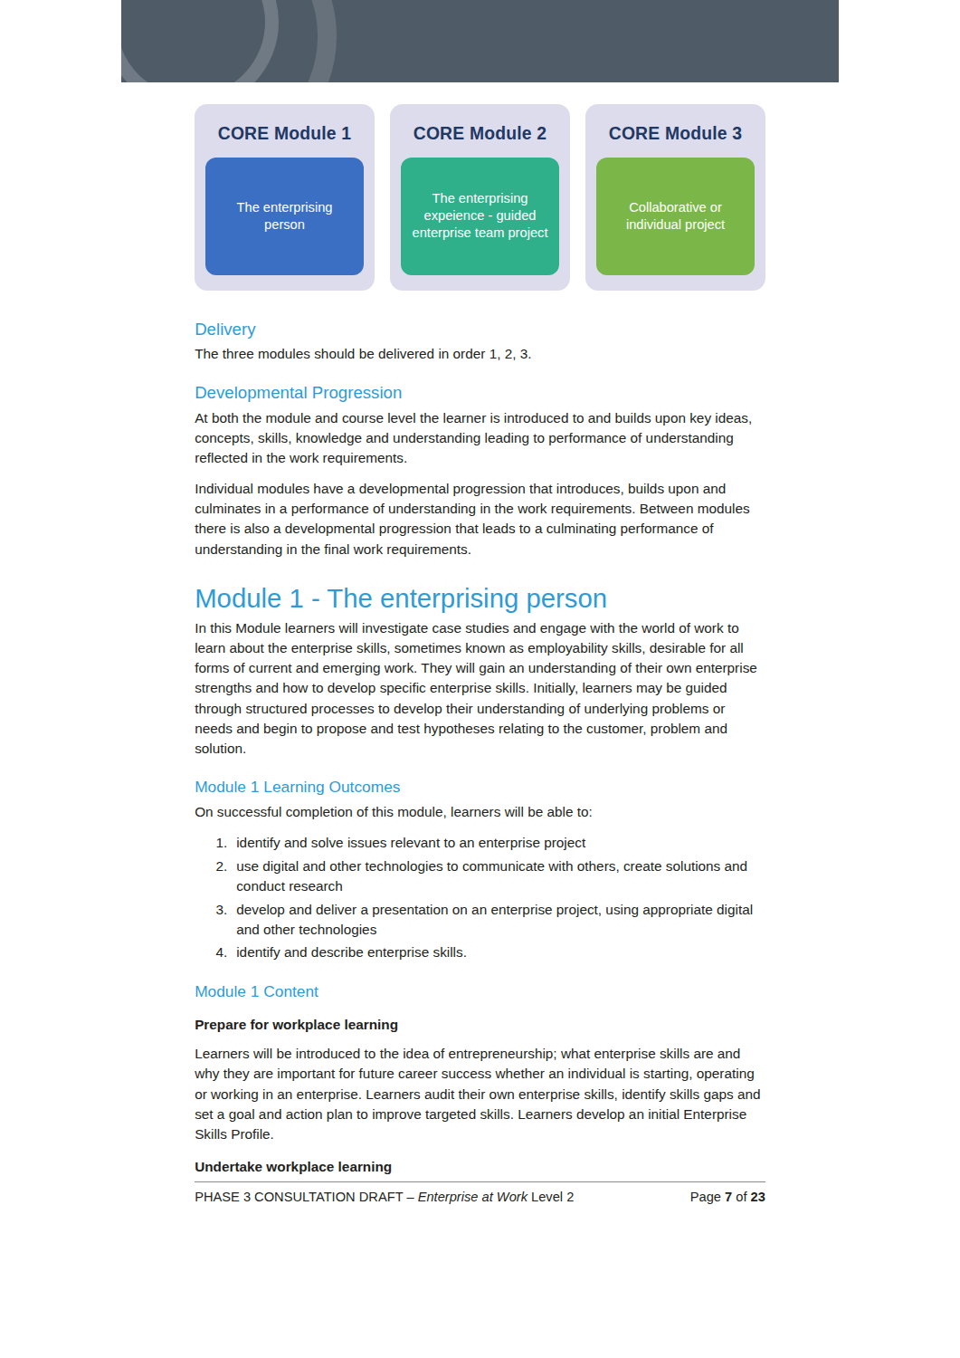CORE Module 1
The enterprising person
CORE Module 2
The enterprising expeience - guided enterprise team project
CORE Module 3
Collaborative or individual project
Delivery
The three modules should be delivered in order 1, 2, 3.
Developmental Progression
At both the module and course level the learner is introduced to and builds upon key ideas, concepts, skills, knowledge and understanding leading to performance of understanding reflected in the work requirements.
Individual modules have a developmental progression that introduces, builds upon and culminates in a performance of understanding in the work requirements. Between modules there is also a developmental progression that leads to a culminating performance of understanding in the final work requirements.
Module 1 - The enterprising person
In this Module learners will investigate case studies and engage with the world of work to learn about the enterprise skills, sometimes known as employability skills, desirable for all forms of current and emerging work. They will gain an understanding of their own enterprise strengths and how to develop specific enterprise skills. Initially, learners may be guided through structured processes to develop their understanding of underlying problems or needs and begin to propose and test hypotheses relating to the customer, problem and solution.
Module 1 Learning Outcomes
On successful completion of this module, learners will be able to:
identify and solve issues relevant to an enterprise project
use digital and other technologies to communicate with others, create solutions and conduct research
develop and deliver a presentation on an enterprise project, using appropriate digital and other technologies
identify and describe enterprise skills.
Module 1 Content
Prepare for workplace learning
Learners will be introduced to the idea of entrepreneurship; what enterprise skills are and why they are important for future career success whether an individual is starting, operating or working in an enterprise. Learners audit their own enterprise skills, identify skills gaps and set a goal and action plan to improve targeted skills. Learners develop an initial Enterprise Skills Profile.
Undertake workplace learning
PHASE 3 CONSULTATION DRAFT – Enterprise at Work Level 2
Page 7 of 23